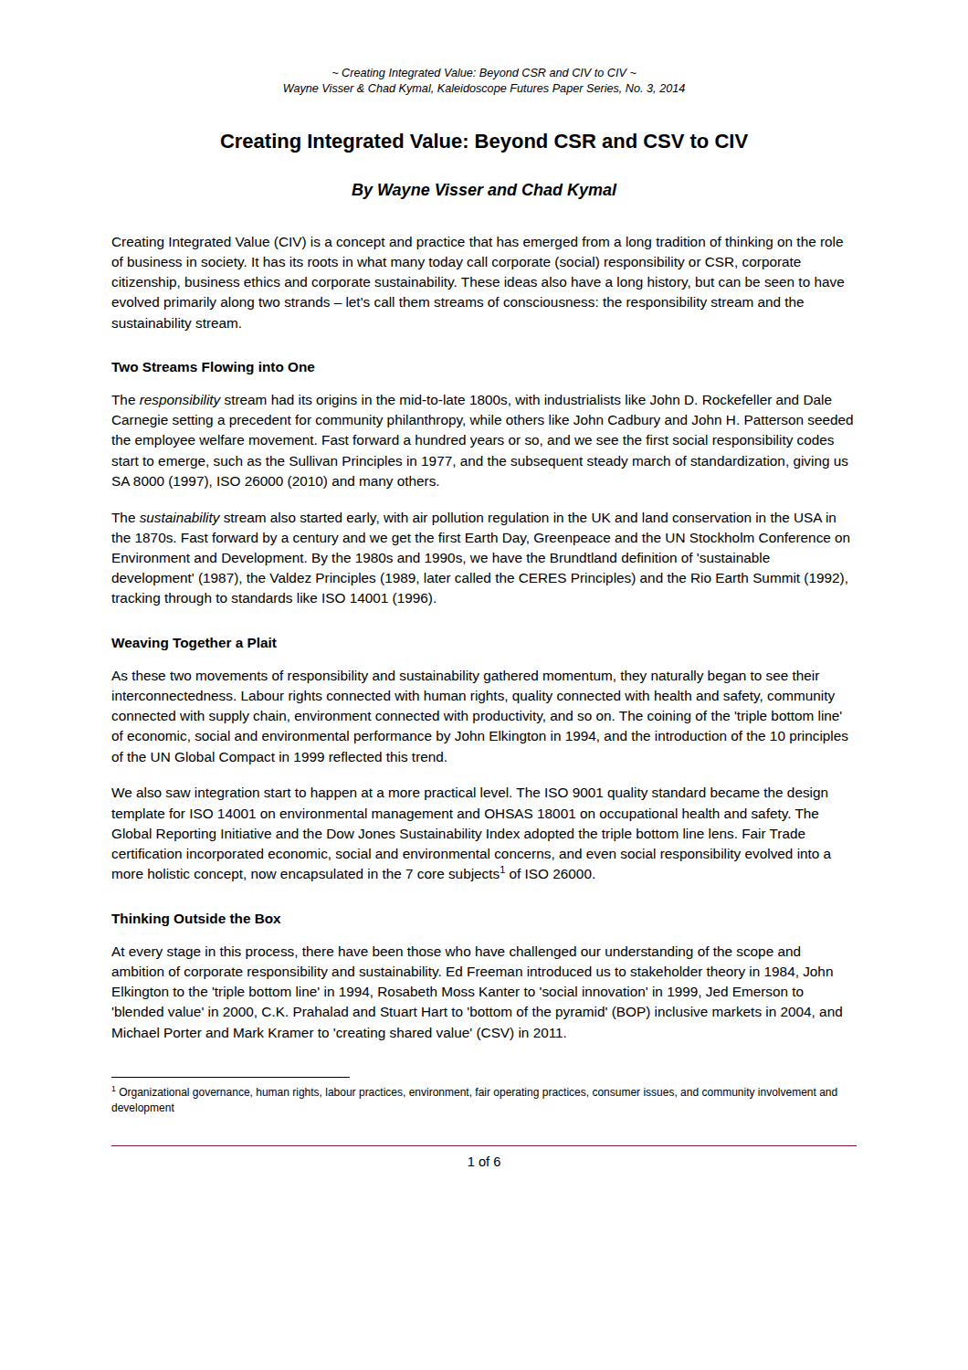~ Creating Integrated Value: Beyond CSR and CIV to CIV ~
Wayne Visser & Chad Kymal, Kaleidoscope Futures Paper Series, No. 3, 2014
Creating Integrated Value: Beyond CSR and CSV to CIV
By Wayne Visser and Chad Kymal
Creating Integrated Value (CIV) is a concept and practice that has emerged from a long tradition of thinking on the role of business in society. It has its roots in what many today call corporate (social) responsibility or CSR, corporate citizenship, business ethics and corporate sustainability. These ideas also have a long history, but can be seen to have evolved primarily along two strands – let's call them streams of consciousness: the responsibility stream and the sustainability stream.
Two Streams Flowing into One
The responsibility stream had its origins in the mid-to-late 1800s, with industrialists like John D. Rockefeller and Dale Carnegie setting a precedent for community philanthropy, while others like John Cadbury and John H. Patterson seeded the employee welfare movement. Fast forward a hundred years or so, and we see the first social responsibility codes start to emerge, such as the Sullivan Principles in 1977, and the subsequent steady march of standardization, giving us SA 8000 (1997), ISO 26000 (2010) and many others.
The sustainability stream also started early, with air pollution regulation in the UK and land conservation in the USA in the 1870s. Fast forward by a century and we get the first Earth Day, Greenpeace and the UN Stockholm Conference on Environment and Development. By the 1980s and 1990s, we have the Brundtland definition of 'sustainable development' (1987), the Valdez Principles (1989, later called the CERES Principles) and the Rio Earth Summit (1992), tracking through to standards like ISO 14001 (1996).
Weaving Together a Plait
As these two movements of responsibility and sustainability gathered momentum, they naturally began to see their interconnectedness. Labour rights connected with human rights, quality connected with health and safety, community connected with supply chain, environment connected with productivity, and so on. The coining of the 'triple bottom line' of economic, social and environmental performance by John Elkington in 1994, and the introduction of the 10 principles of the UN Global Compact in 1999 reflected this trend.
We also saw integration start to happen at a more practical level. The ISO 9001 quality standard became the design template for ISO 14001 on environmental management and OHSAS 18001 on occupational health and safety. The Global Reporting Initiative and the Dow Jones Sustainability Index adopted the triple bottom line lens. Fair Trade certification incorporated economic, social and environmental concerns, and even social responsibility evolved into a more holistic concept, now encapsulated in the 7 core subjects1 of ISO 26000.
Thinking Outside the Box
At every stage in this process, there have been those who have challenged our understanding of the scope and ambition of corporate responsibility and sustainability. Ed Freeman introduced us to stakeholder theory in 1984, John Elkington to the 'triple bottom line' in 1994, Rosabeth Moss Kanter to 'social innovation' in 1999, Jed Emerson to 'blended value' in 2000, C.K. Prahalad and Stuart Hart to 'bottom of the pyramid' (BOP) inclusive markets in 2004, and Michael Porter and Mark Kramer to 'creating shared value' (CSV) in 2011.
1 Organizational governance, human rights, labour practices, environment, fair operating practices, consumer issues, and community involvement and development
1 of 6